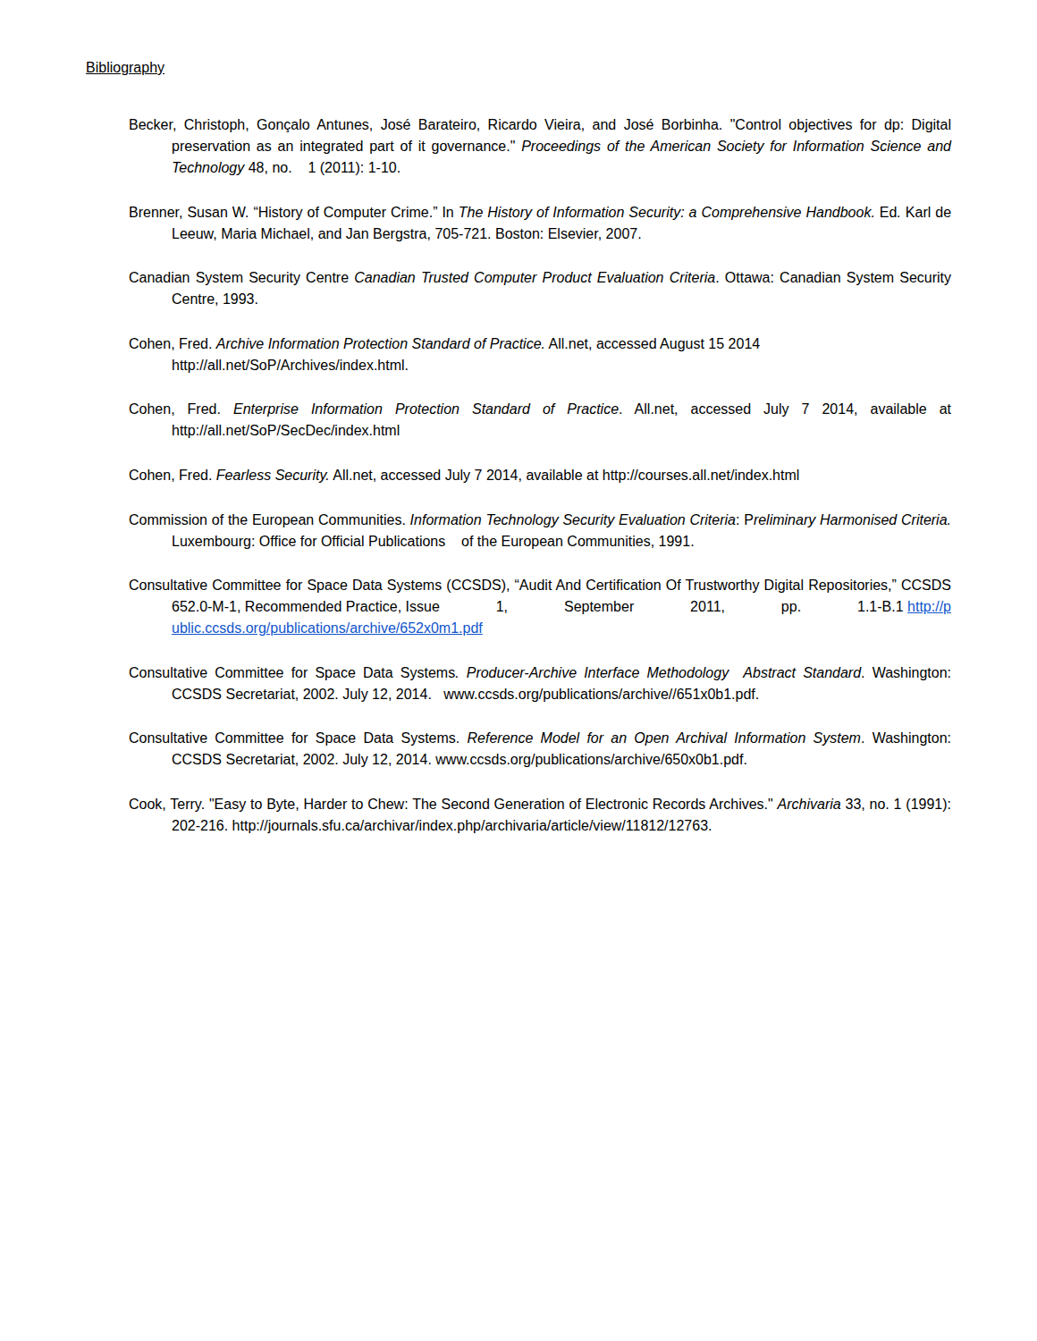Bibliography
Becker, Christoph, Gonçalo Antunes, José Barateiro, Ricardo Vieira, and José Borbinha. "Control objectives for dp: Digital preservation as an integrated part of it governance." Proceedings of the American Society for Information Science and Technology 48, no. 1 (2011): 1-10.
Brenner, Susan W. “History of Computer Crime.” In The History of Information Security: a Comprehensive Handbook. Ed. Karl de Leeuw, Maria Michael, and Jan Bergstra, 705-721. Boston: Elsevier, 2007.
Canadian System Security Centre Canadian Trusted Computer Product Evaluation Criteria. Ottawa: Canadian System Security Centre, 1993.
Cohen, Fred. Archive Information Protection Standard of Practice. All.net, accessed August 15 2014 http://all.net/SoP/Archives/index.html.
Cohen, Fred. Enterprise Information Protection Standard of Practice. All.net, accessed July 7 2014, available at http://all.net/SoP/SecDec/index.html
Cohen, Fred. Fearless Security. All.net, accessed July 7 2014, available at http://courses.all.net/index.html
Commission of the European Communities. Information Technology Security Evaluation Criteria: Preliminary Harmonised Criteria. Luxembourg: Office for Official Publications of the European Communities, 1991.
Consultative Committee for Space Data Systems (CCSDS), “Audit And Certification Of Trustworthy Digital Repositories,” CCSDS 652.0-M-1, Recommended Practice, Issue 1, September 2011, pp. 1.1-B.1 http://public.ccsds.org/publications/archive/652x0m1.pdf
Consultative Committee for Space Data Systems. Producer-Archive Interface Methodology Abstract Standard. Washington: CCSDS Secretariat, 2002. July 12, 2014. www.ccsds.org/publications/archive//651x0b1.pdf.
Consultative Committee for Space Data Systems. Reference Model for an Open Archival Information System. Washington: CCSDS Secretariat, 2002. July 12, 2014. www.ccsds.org/publications/archive/650x0b1.pdf.
Cook, Terry. "Easy to Byte, Harder to Chew: The Second Generation of Electronic Records Archives." Archivaria 33, no. 1 (1991): 202-216. http://journals.sfu.ca/archivar/index.php/archivaria/article/view/11812/12763.